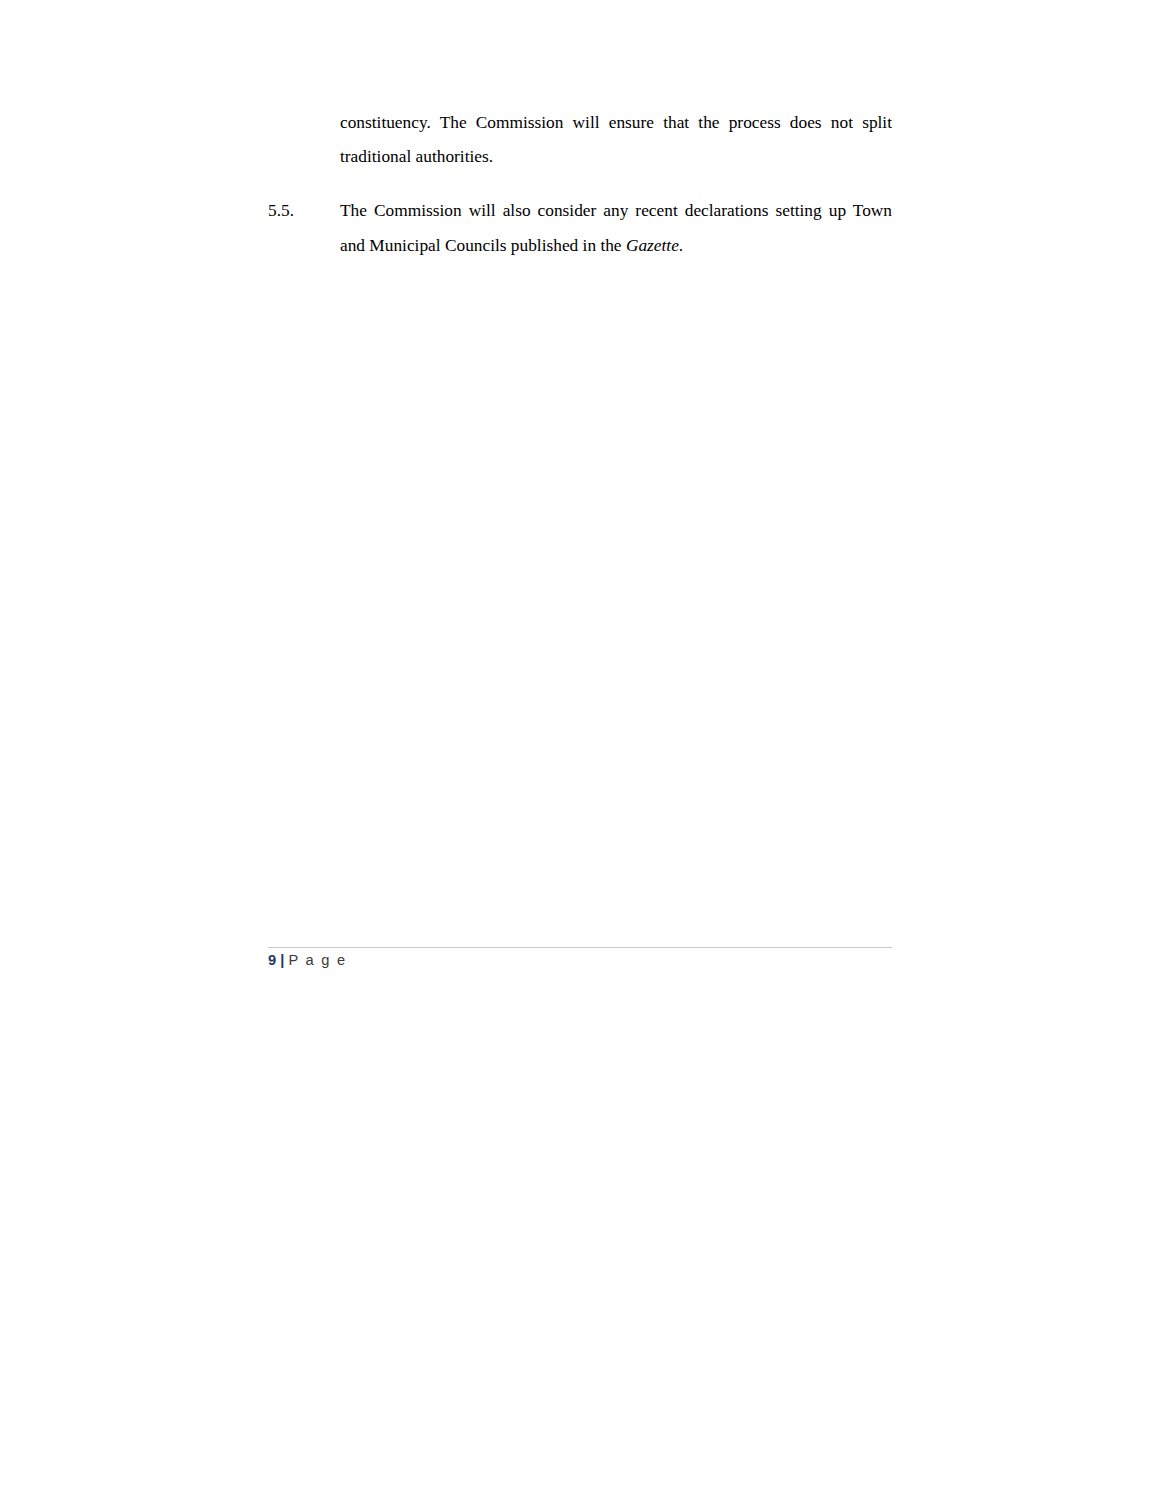constituency. The Commission will ensure that the process does not split traditional authorities.
5.5.
The Commission will also consider any recent declarations setting up Town and Municipal Councils published in the Gazette.
9 | P a g e